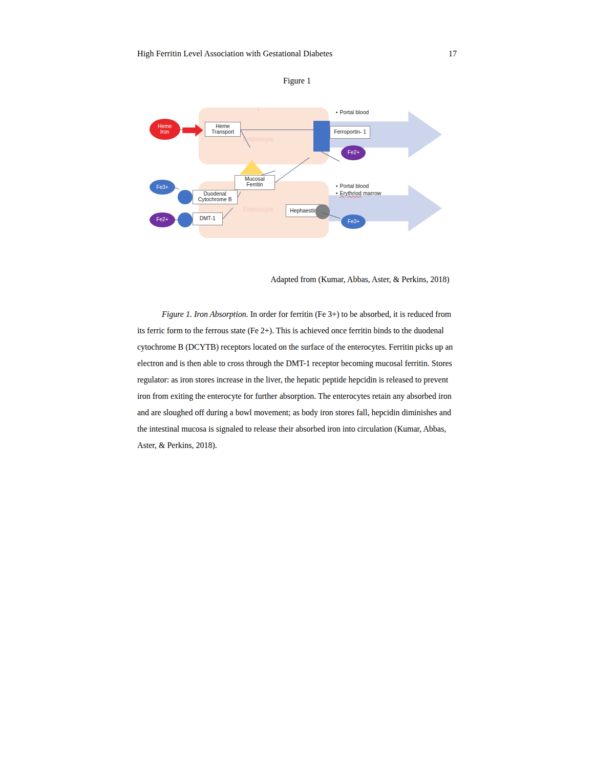High Ferritin Level Association with Gestational Diabetes 17
Figure 1
i Enterocyte Enterocyte
Heme
Iron
Fe3+
Fe2+
Heme
Transport
Duodenal
Cytochrome B
DMT-1
Mucosal
Ferritin
Hephaestin
Ferroportin- 1
Fe2+
Fe3+
Portal blood
Portal blood
Erythriod marrow
Adapted from (Kumar, Abbas, Aster, & Perkins, 2018)
Figure 1. Iron Absorption. In order for ferritin (Fe 3+) to be absorbed, it is reduced from its ferric form to the ferrous state (Fe 2+). This is achieved once ferritin binds to the duodenal cytochrome B (DCYTB) receptors located on the surface of the enterocytes. Ferritin picks up an electron and is then able to cross through the DMT-1 receptor becoming mucosal ferritin. Stores regulator: as iron stores increase in the liver, the hepatic peptide hepcidin is released to prevent iron from exiting the enterocyte for further absorption. The enterocytes retain any absorbed iron and are sloughed off during a bowl movement; as body iron stores fall, hepcidin diminishes and the intestinal mucosa is signaled to release their absorbed iron into circulation (Kumar, Abbas, Aster, & Perkins, 2018).